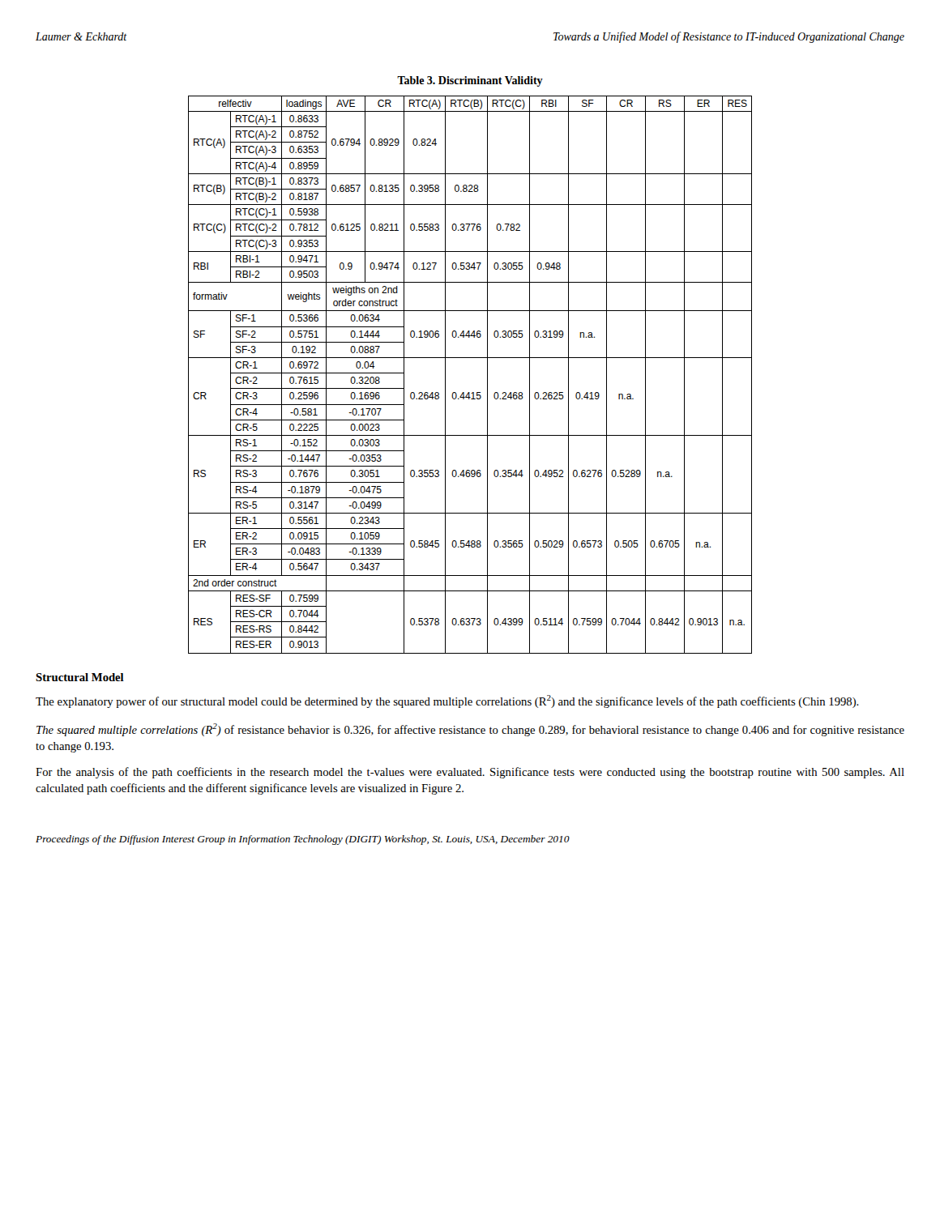Laumer & Eckhardt Towards a Unified Model of Resistance to IT-induced Organizational Change
Table 3. Discriminant Validity
| relfectiv | loadings | AVE | CR | RTC(A) | RTC(B) | RTC(C) | RBI | SF | CR | RS | ER | RES |
| --- | --- | --- | --- | --- | --- | --- | --- | --- | --- | --- | --- | --- |
| RTC(A) | RTC(A)-1 | 0.8633 | 0.6794 | 0.8929 | 0.824 | | | | | | | | |
| RTC(A)-2 | 0.8752 |
| RTC(A)-3 | 0.6353 |
| RTC(A)-4 | 0.8959 |
| RTC(B) | RTC(B)-1 | 0.8373 | 0.6857 | 0.8135 | 0.3958 | 0.828 | | | | | | | |
| RTC(B)-2 | 0.8187 |
| RTC(C) | RTC(C)-1 | 0.5938 | 0.6125 | 0.8211 | 0.5583 | 0.3776 | 0.782 | | | | | | |
| RTC(C)-2 | 0.7812 |
| RTC(C)-3 | 0.9353 |
| RBI | RBI-1 | 0.9471 | 0.9 | 0.9474 | 0.127 | 0.5347 | 0.3055 | 0.948 | | | | | |
| RBI-2 | 0.9503 |
| formativ | weights | weigths on 2nd order construct | | | | | | | | | |
| SF | SF-1 | 0.5366 | 0.0634 | 0.1906 | 0.4446 | 0.3055 | 0.3199 | n.a. | | | | |
| SF-2 | 0.5751 | 0.1444 |
| SF-3 | 0.192 | 0.0887 |
| CR | CR-1 | 0.6972 | 0.04 | 0.2648 | 0.4415 | 0.2468 | 0.2625 | 0.419 | n.a. | | | |
| CR-2 | 0.7615 | 0.3208 |
| CR-3 | 0.2596 | 0.1696 |
| CR-4 | -0.581 | -0.1707 |
| CR-5 | 0.2225 | 0.0023 |
| RS | RS-1 | -0.152 | 0.0303 | 0.3553 | 0.4696 | 0.3544 | 0.4952 | 0.6276 | 0.5289 | n.a. | | |
| RS-2 | -0.1447 | -0.0353 |
| RS-3 | 0.7676 | 0.3051 |
| RS-4 | -0.1879 | -0.0475 |
| RS-5 | 0.3147 | -0.0499 |
| ER | ER-1 | 0.5561 | 0.2343 | 0.5845 | 0.5488 | 0.3565 | 0.5029 | 0.6573 | 0.505 | 0.6705 | n.a. | |
| ER-2 | 0.0915 | 0.1059 |
| ER-3 | -0.0483 | -0.1339 |
| ER-4 | 0.5647 | 0.3437 |
| 2nd order construct | | | | | | | | | | |
| RES | RES-SF | 0.7599 | | 0.5378 | 0.6373 | 0.4399 | 0.5114 | 0.7599 | 0.7044 | 0.8442 | 0.9013 | n.a. |
| RES-CR | 0.7044 |
| RES-RS | 0.8442 |
| RES-ER | 0.9013 |
Structural Model
The explanatory power of our structural model could be determined by the squared multiple correlations (R2) and the significance levels of the path coefficients (Chin 1998).
The squared multiple correlations (R2) of resistance behavior is 0.326, for affective resistance to change 0.289, for behavioral resistance to change 0.406 and for cognitive resistance to change 0.193.
For the analysis of the path coefficients in the research model the t-values were evaluated. Significance tests were conducted using the bootstrap routine with 500 samples. All calculated path coefficients and the different significance levels are visualized in Figure 2.
Proceedings of the Diffusion Interest Group in Information Technology (DIGIT) Workshop, St. Louis, USA, December 2010